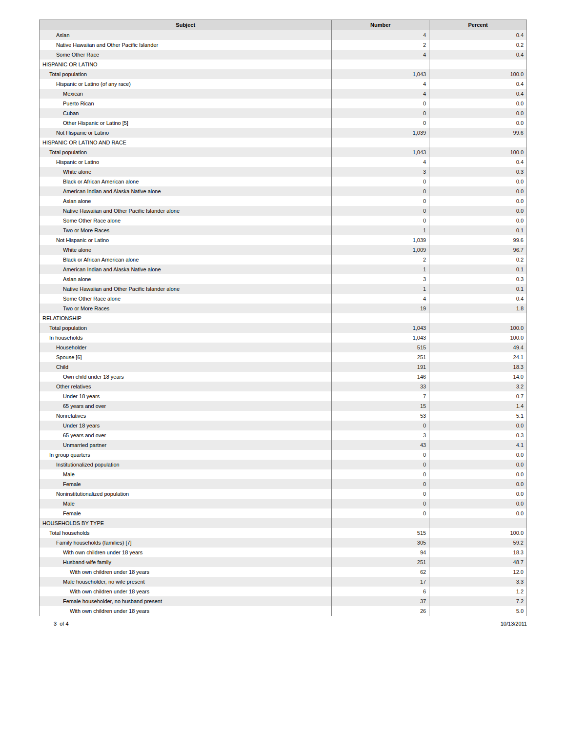| Subject | Number | Percent |
| --- | --- | --- |
| Asian | 4 | 0.4 |
| Native Hawaiian and Other Pacific Islander | 2 | 0.2 |
| Some Other Race | 4 | 0.4 |
| HISPANIC OR LATINO | | |
| Total population | 1,043 | 100.0 |
| Hispanic or Latino (of any race) | 4 | 0.4 |
| Mexican | 4 | 0.4 |
| Puerto Rican | 0 | 0.0 |
| Cuban | 0 | 0.0 |
| Other Hispanic or Latino [5] | 0 | 0.0 |
| Not Hispanic or Latino | 1,039 | 99.6 |
| HISPANIC OR LATINO AND RACE | | |
| Total population | 1,043 | 100.0 |
| Hispanic or Latino | 4 | 0.4 |
| White alone | 3 | 0.3 |
| Black or African American alone | 0 | 0.0 |
| American Indian and Alaska Native alone | 0 | 0.0 |
| Asian alone | 0 | 0.0 |
| Native Hawaiian and Other Pacific Islander alone | 0 | 0.0 |
| Some Other Race alone | 0 | 0.0 |
| Two or More Races | 1 | 0.1 |
| Not Hispanic or Latino | 1,039 | 99.6 |
| White alone | 1,009 | 96.7 |
| Black or African American alone | 2 | 0.2 |
| American Indian and Alaska Native alone | 1 | 0.1 |
| Asian alone | 3 | 0.3 |
| Native Hawaiian and Other Pacific Islander alone | 1 | 0.1 |
| Some Other Race alone | 4 | 0.4 |
| Two or More Races | 19 | 1.8 |
| RELATIONSHIP | | |
| Total population | 1,043 | 100.0 |
| In households | 1,043 | 100.0 |
| Householder | 515 | 49.4 |
| Spouse [6] | 251 | 24.1 |
| Child | 191 | 18.3 |
| Own child under 18 years | 146 | 14.0 |
| Other relatives | 33 | 3.2 |
| Under 18 years | 7 | 0.7 |
| 65 years and over | 15 | 1.4 |
| Nonrelatives | 53 | 5.1 |
| Under 18 years | 0 | 0.0 |
| 65 years and over | 3 | 0.3 |
| Unmarried partner | 43 | 4.1 |
| In group quarters | 0 | 0.0 |
| Institutionalized population | 0 | 0.0 |
| Male | 0 | 0.0 |
| Female | 0 | 0.0 |
| Noninstitutionalized population | 0 | 0.0 |
| Male | 0 | 0.0 |
| Female | 0 | 0.0 |
| HOUSEHOLDS BY TYPE | | |
| Total households | 515 | 100.0 |
| Family households (families) [7] | 305 | 59.2 |
| With own children under 18 years | 94 | 18.3 |
| Husband-wife family | 251 | 48.7 |
| With own children under 18 years | 62 | 12.0 |
| Male householder, no wife present | 17 | 3.3 |
| With own children under 18 years | 6 | 1.2 |
| Female householder, no husband present | 37 | 7.2 |
| With own children under 18 years | 26 | 5.0 |
3 of 4
10/13/2011